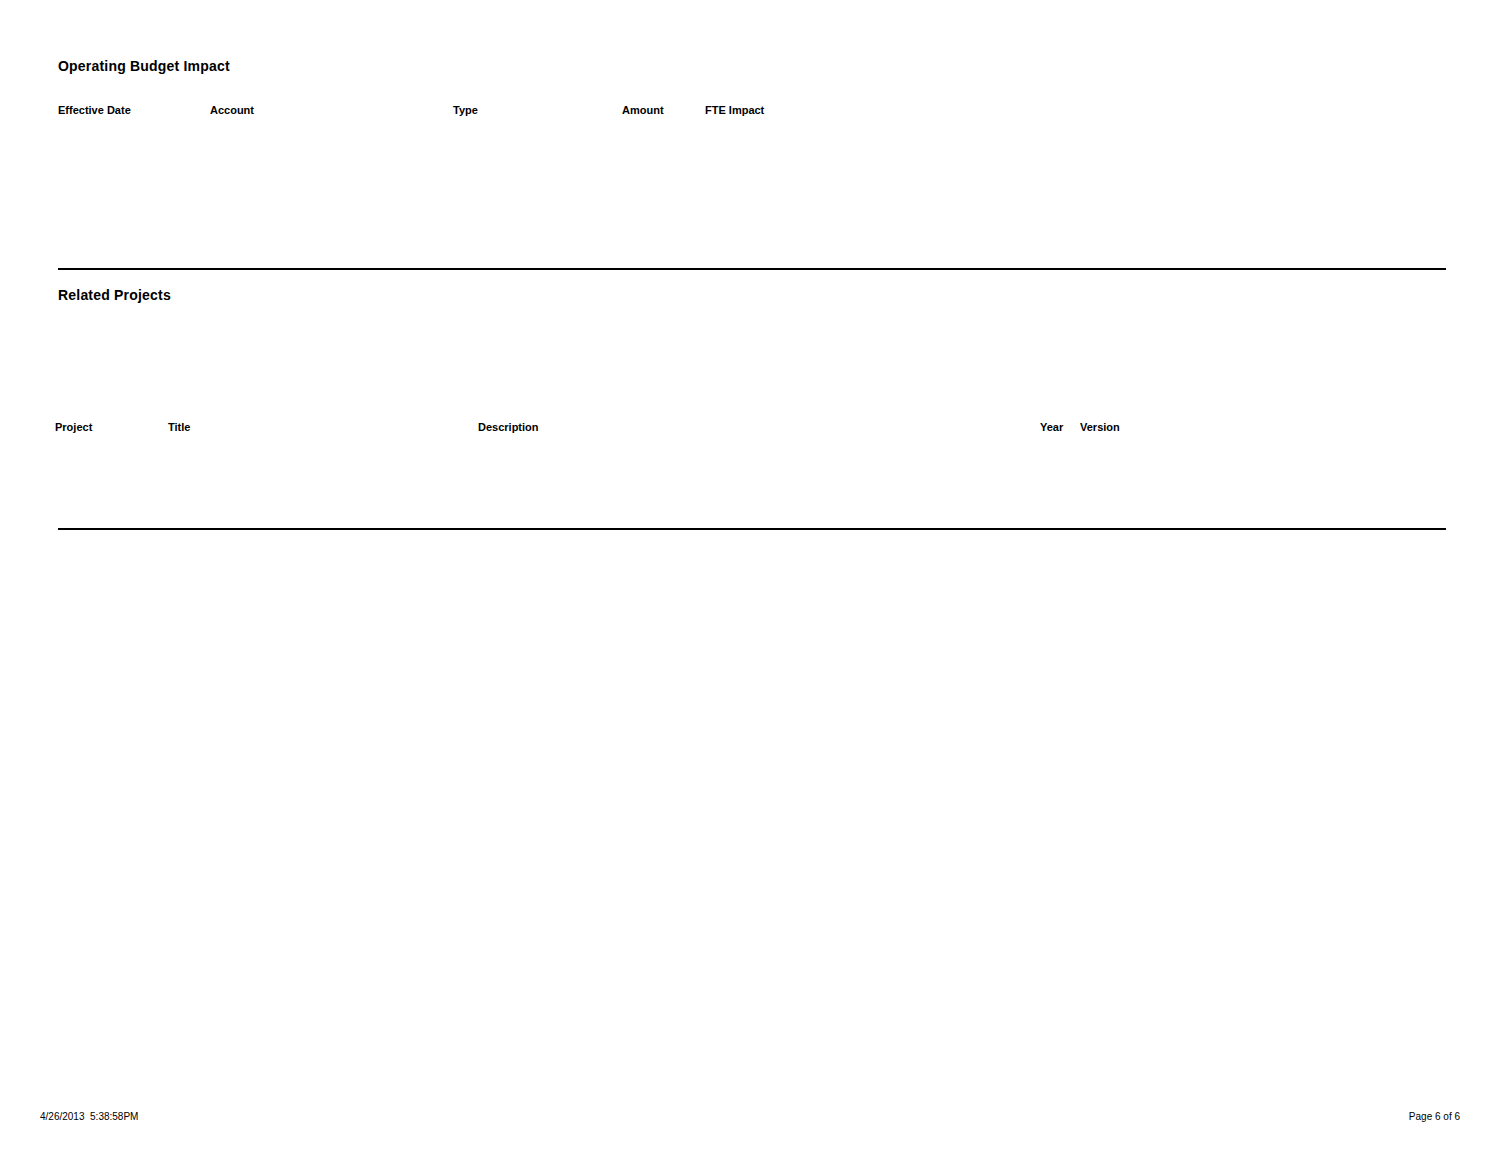Operating Budget Impact
Effective Date
Account
Type
Amount
FTE Impact
Related Projects
Project
Title
Description
Year
Version
4/26/2013 5:38:58PM
Page 6 of 6